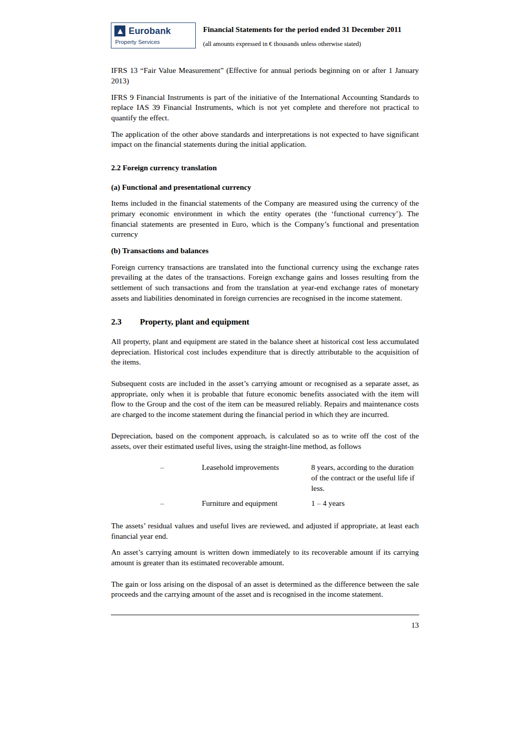▲
Eurobank
Property Services
Financial Statements for the period ended 31 December 2011
(all amounts expressed in € thousands unless otherwise stated)
IFRS 13 “Fair Value Measurement” (Effective for annual periods beginning on or after 1 January 2013)
IFRS 9 Financial Instruments is part of the initiative of the International Accounting Standards to replace IAS 39 Financial Instruments, which is not yet complete and therefore not practical to quantify the effect.
The application of the other above standards and interpretations is not expected to have significant impact on the financial statements during the initial application.
2.2 Foreign currency translation
(a) Functional and presentational currency
Items included in the financial statements of the Company are measured using the currency of the primary economic environment in which the entity operates (the ‘functional currency’). The financial statements are presented in Euro, which is the Company’s functional and presentation currency
(b) Transactions and balances
Foreign currency transactions are translated into the functional currency using the exchange rates prevailing at the dates of the transactions. Foreign exchange gains and losses resulting from the settlement of such transactions and from the translation at year-end exchange rates of monetary assets and liabilities denominated in foreign currencies are recognised in the income statement.
2.3 Property, plant and equipment
All property, plant and equipment are stated in the balance sheet at historical cost less accumulated depreciation. Historical cost includes expenditure that is directly attributable to the acquisition of the items.
Subsequent costs are included in the asset’s carrying amount or recognised as a separate asset, as appropriate, only when it is probable that future economic benefits associated with the item will flow to the Group and the cost of the item can be measured reliably. Repairs and maintenance costs are charged to the income statement during the financial period in which they are incurred.
Depreciation, based on the component approach, is calculated so as to write off the cost of the assets, over their estimated useful lives, using the straight-line method, as follows
| – | Leasehold improvements | 8 years, according to the duration of the contract or the useful life if less. |
| – | Furniture and equipment | 1 – 4 years |
The assets’ residual values and useful lives are reviewed, and adjusted if appropriate, at least each financial year end.
An asset’s carrying amount is written down immediately to its recoverable amount if its carrying amount is greater than its estimated recoverable amount.
The gain or loss arising on the disposal of an asset is determined as the difference between the sale proceeds and the carrying amount of the asset and is recognised in the income statement.
13